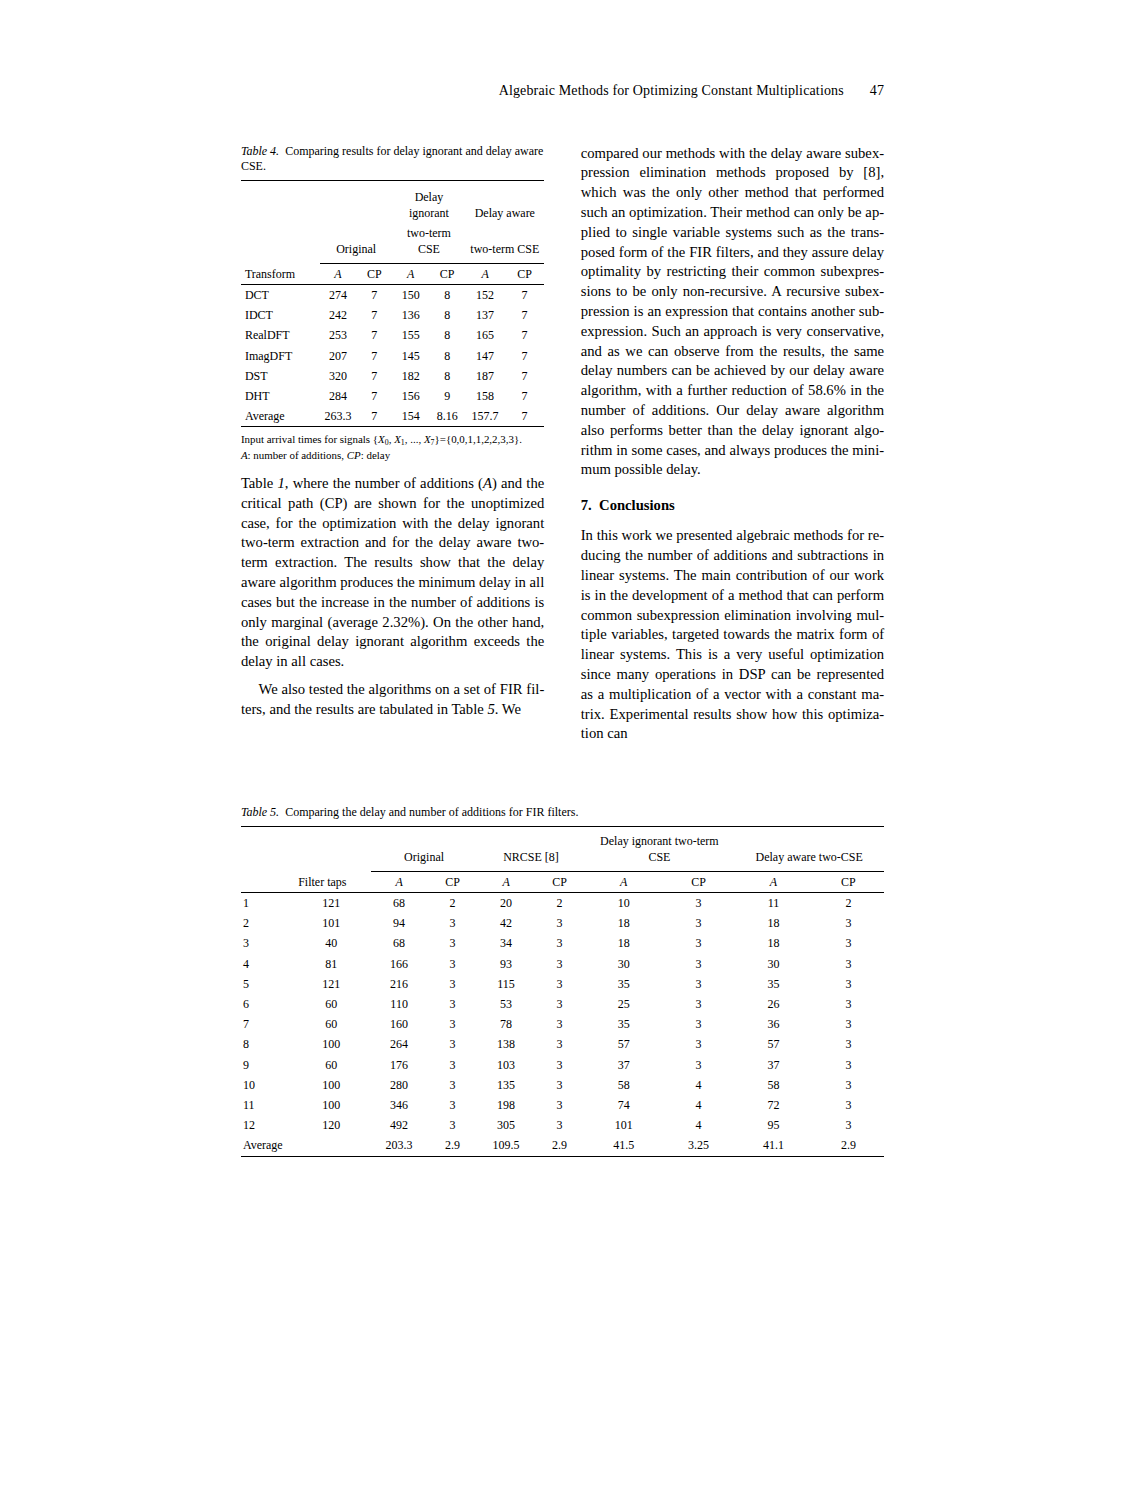Algebraic Methods for Optimizing Constant Multiplications 47
Table 4. Comparing results for delay ignorant and delay aware CSE.
| | | Delay ignorant | Delay aware |
| --- | --- | --- | --- |
| | Original | two-term CSE | two-term CSE |
| Transform | A | CP | A | CP | A | CP |
| DCT | 274 | 7 | 150 | 8 | 152 | 7 |
| IDCT | 242 | 7 | 136 | 8 | 137 | 7 |
| RealDFT | 253 | 7 | 155 | 8 | 165 | 7 |
| ImagDFT | 207 | 7 | 145 | 8 | 147 | 7 |
| DST | 320 | 7 | 182 | 8 | 187 | 7 |
| DHT | 284 | 7 | 156 | 9 | 158 | 7 |
| Average | 263.3 | 7 | 154 | 8.16 | 157.7 | 7 |
Input arrival times for signals {X0, X1, ..., X7}={0,0,1,1,2,2,3,3}.
A: number of additions, CP: delay
Table 1, where the number of additions (A) and the critical path (CP) are shown for the unoptimized case, for the optimization with the delay ignorant two-term extraction and for the delay aware two-term extraction. The results show that the delay aware algorithm produces the minimum delay in all cases but the increase in the number of additions is only marginal (average 2.32%). On the other hand, the original delay ignorant algorithm exceeds the delay in all cases.
We also tested the algorithms on a set of FIR filters, and the results are tabulated in Table 5. We
compared our methods with the delay aware subexpression elimination methods proposed by [8], which was the only other method that performed such an optimization. Their method can only be applied to single variable systems such as the transposed form of the FIR filters, and they assure delay optimality by restricting their common subexpressions to be only non-recursive. A recursive subexpression is an expression that contains another subexpression. Such an approach is very conservative, and as we can observe from the results, the same delay numbers can be achieved by our delay aware algorithm, with a further reduction of 58.6% in the number of additions. Our delay aware algorithm also performs better than the delay ignorant algorithm in some cases, and always produces the minimum possible delay.
7. Conclusions
In this work we presented algebraic methods for reducing the number of additions and subtractions in linear systems. The main contribution of our work is in the development of a method that can perform common subexpression elimination involving multiple variables, targeted towards the matrix form of linear systems. This is a very useful optimization since many operations in DSP can be represented as a multiplication of a vector with a constant matrix. Experimental results show how this optimization can
Table 5. Comparing the delay and number of additions for FIR filters.
| | | Original | NRCSE [8] | Delay ignorant two-term CSE | Delay aware two-CSE |
| --- | --- | --- | --- | --- | --- |
| | Filter taps | A | CP | A | CP | A | CP | A | CP |
| 1 | 121 | 68 | 2 | 20 | 2 | 10 | 3 | 11 | 2 |
| 2 | 101 | 94 | 3 | 42 | 3 | 18 | 3 | 18 | 3 |
| 3 | 40 | 68 | 3 | 34 | 3 | 18 | 3 | 18 | 3 |
| 4 | 81 | 166 | 3 | 93 | 3 | 30 | 3 | 30 | 3 |
| 5 | 121 | 216 | 3 | 115 | 3 | 35 | 3 | 35 | 3 |
| 6 | 60 | 110 | 3 | 53 | 3 | 25 | 3 | 26 | 3 |
| 7 | 60 | 160 | 3 | 78 | 3 | 35 | 3 | 36 | 3 |
| 8 | 100 | 264 | 3 | 138 | 3 | 57 | 3 | 57 | 3 |
| 9 | 60 | 176 | 3 | 103 | 3 | 37 | 3 | 37 | 3 |
| 10 | 100 | 280 | 3 | 135 | 3 | 58 | 4 | 58 | 3 |
| 11 | 100 | 346 | 3 | 198 | 3 | 74 | 4 | 72 | 3 |
| 12 | 120 | 492 | 3 | 305 | 3 | 101 | 4 | 95 | 3 |
| Average | | 203.3 | 2.9 | 109.5 | 2.9 | 41.5 | 3.25 | 41.1 | 2.9 |